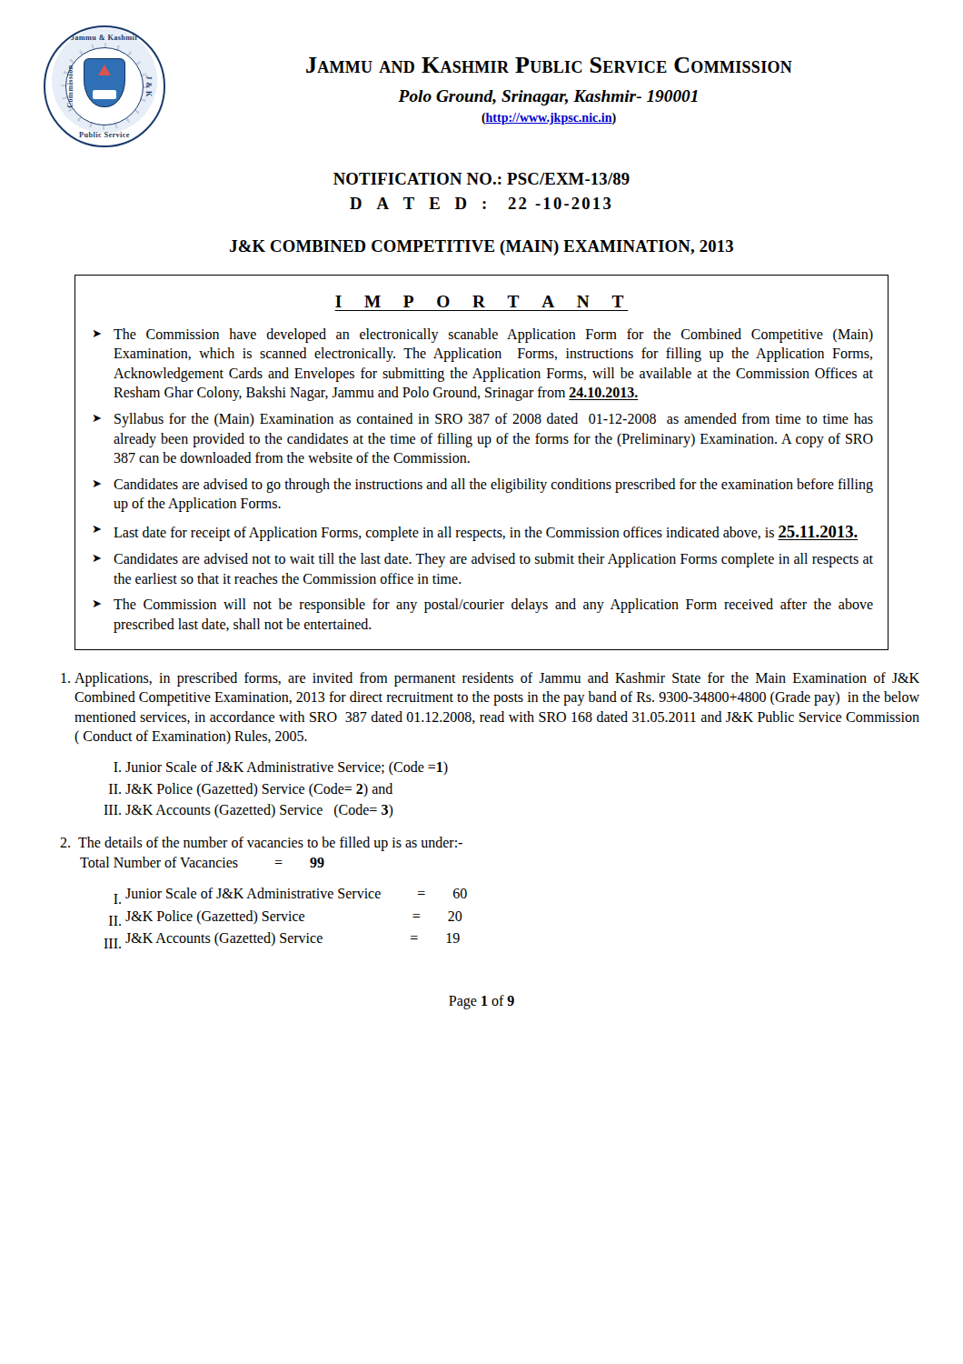Jammu & Kashmir Public Service Commission J & K
Jammu and Kashmir Public Service Commission
Polo Ground, Srinagar, Kashmir- 190001
(http://www.jkpsc.nic.in)
NOTIFICATION NO.: PSC/EXM-13/89
D A T E D : 22 -10-2013
J&K COMBINED COMPETITIVE (MAIN) EXAMINATION, 2013
I M P O R T A N T
The Commission have developed an electronically scanable Application Form for the Combined Competitive (Main) Examination, which is scanned electronically. The Application Forms, instructions for filling up the Application Forms, Acknowledgement Cards and Envelopes for submitting the Application Forms, will be available at the Commission Offices at Resham Ghar Colony, Bakshi Nagar, Jammu and Polo Ground, Srinagar from 24.10.2013.
Syllabus for the (Main) Examination as contained in SRO 387 of 2008 dated 01-12-2008 as amended from time to time has already been provided to the candidates at the time of filling up of the forms for the (Preliminary) Examination. A copy of SRO 387 can be downloaded from the website of the Commission.
Candidates are advised to go through the instructions and all the eligibility conditions prescribed for the examination before filling up of the Application Forms.
Last date for receipt of Application Forms, complete in all respects, in the Commission offices indicated above, is 25.11.2013.
Candidates are advised not to wait till the last date. They are advised to submit their Application Forms complete in all respects at the earliest so that it reaches the Commission office in time.
The Commission will not be responsible for any postal/courier delays and any Application Form received after the above prescribed last date, shall not be entertained.
Applications, in prescribed forms, are invited from permanent residents of Jammu and Kashmir State for the Main Examination of J&K Combined Competitive Examination, 2013 for direct recruitment to the posts in the pay band of Rs. 9300-34800+4800 (Grade pay) in the below mentioned services, in accordance with SRO 387 dated 01.12.2008, read with SRO 168 dated 31.05.2011 and J&K Public Service Commission ( Conduct of Examination) Rules, 2005.
Junior Scale of J&K Administrative Service; (Code =1)
J&K Police (Gazetted) Service (Code= 2) and
J&K Accounts (Gazetted) Service (Code= 3)
The details of the number of vacancies to be filled up is as under:-
| Total Number of Vacancies | = | 99 |
| Junior Scale of J&K Administrative Service | = | 60 |
| J&K Police (Gazetted) Service | = | 20 |
| J&K Accounts (Gazetted) Service | = | 19 |
Page 1 of 9